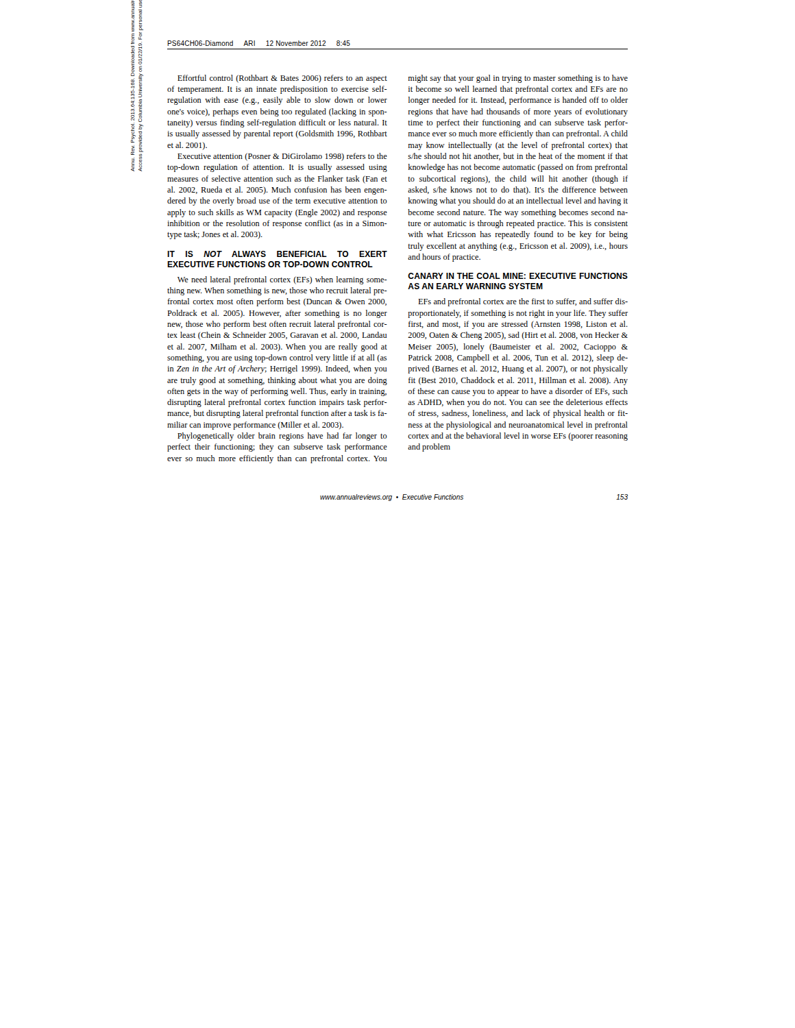PS64CH06-Diamond ARI 12 November 2012 8:45
Annu. Rev. Psychol. 2013.64:135-168. Downloaded from www.annualreviews.org
Access provided by Columbia University on 01/22/19. For personal use only.
Effortful control (Rothbart & Bates 2006) refers to an aspect of temperament. It is an innate predisposition to exercise self-regulation with ease (e.g., easily able to slow down or lower one's voice), perhaps even being too regulated (lacking in spontaneity) versus finding self-regulation difficult or less natural. It is usually assessed by parental report (Goldsmith 1996, Rothbart et al. 2001).
Executive attention (Posner & DiGirolamo 1998) refers to the top-down regulation of attention. It is usually assessed using measures of selective attention such as the Flanker task (Fan et al. 2002, Rueda et al. 2005). Much confusion has been engendered by the overly broad use of the term executive attention to apply to such skills as WM capacity (Engle 2002) and response inhibition or the resolution of response conflict (as in a Simon-type task; Jones et al. 2003).
IT IS NOT ALWAYS BENEFICIAL TO EXERT EXECUTIVE FUNCTIONS OR TOP-DOWN CONTROL
We need lateral prefrontal cortex (EFs) when learning something new. When something is new, those who recruit lateral prefrontal cortex most often perform best (Duncan & Owen 2000, Poldrack et al. 2005). However, after something is no longer new, those who perform best often recruit lateral prefrontal cortex least (Chein & Schneider 2005, Garavan et al. 2000, Landau et al. 2007, Milham et al. 2003). When you are really good at something, you are using top-down control very little if at all (as in Zen in the Art of Archery; Herrigel 1999). Indeed, when you are truly good at something, thinking about what you are doing often gets in the way of performing well. Thus, early in training, disrupting lateral prefrontal cortex function impairs task performance, but disrupting lateral prefrontal function after a task is familiar can improve performance (Miller et al. 2003).
Phylogenetically older brain regions have had far longer to perfect their functioning; they can subserve task performance ever so much more efficiently than can prefrontal cortex. You might say that your goal in trying to master something is to have it become so well learned that prefrontal cortex and EFs are no longer needed for it. Instead, performance is handed off to older regions that have had thousands of more years of evolutionary time to perfect their functioning and can subserve task performance ever so much more efficiently than can prefrontal. A child may know intellectually (at the level of prefrontal cortex) that s/he should not hit another, but in the heat of the moment if that knowledge has not become automatic (passed on from prefrontal to subcortical regions), the child will hit another (though if asked, s/he knows not to do that). It's the difference between knowing what you should do at an intellectual level and having it become second nature. The way something becomes second nature or automatic is through repeated practice. This is consistent with what Ericsson has repeatedly found to be key for being truly excellent at anything (e.g., Ericsson et al. 2009), i.e., hours and hours of practice.
CANARY IN THE COAL MINE: EXECUTIVE FUNCTIONS AS AN EARLY WARNING SYSTEM
EFs and prefrontal cortex are the first to suffer, and suffer disproportionately, if something is not right in your life. They suffer first, and most, if you are stressed (Arnsten 1998, Liston et al. 2009, Oaten & Cheng 2005), sad (Hirt et al. 2008, von Hecker & Meiser 2005), lonely (Baumeister et al. 2002, Cacioppo & Patrick 2008, Campbell et al. 2006, Tun et al. 2012), sleep deprived (Barnes et al. 2012, Huang et al. 2007), or not physically fit (Best 2010, Chaddock et al. 2011, Hillman et al. 2008). Any of these can cause you to appear to have a disorder of EFs, such as ADHD, when you do not. You can see the deleterious effects of stress, sadness, loneliness, and lack of physical health or fitness at the physiological and neuroanatomical level in prefrontal cortex and at the behavioral level in worse EFs (poorer reasoning and problem
153 www.annualreviews.org • Executive Functions